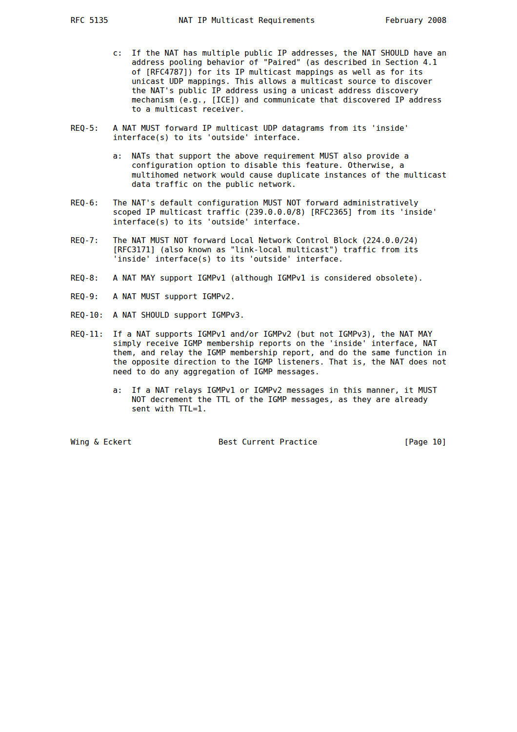RFC 5135 NAT IP Multicast Requirements February 2008
c:
If the NAT has multiple public IP addresses, the NAT SHOULD have an address pooling behavior of "Paired" (as described in Section 4.1 of [RFC4787]) for its IP multicast mappings as well as for its unicast UDP mappings. This allows a multicast source to discover the NAT's public IP address using a unicast address discovery mechanism (e.g., [ICE]) and communicate that discovered IP address to a multicast receiver.
REQ-5:
A NAT MUST forward IP multicast UDP datagrams from its 'inside' interface(s) to its 'outside' interface.
a:
NATs that support the above requirement MUST also provide a configuration option to disable this feature. Otherwise, a multihomed network would cause duplicate instances of the multicast data traffic on the public network.
REQ-6:
The NAT's default configuration MUST NOT forward administratively scoped IP multicast traffic (239.0.0.0/8) [RFC2365] from its 'inside' interface(s) to its 'outside' interface.
REQ-7:
The NAT MUST NOT forward Local Network Control Block (224.0.0/24) [RFC3171] (also known as "link-local multicast") traffic from its 'inside' interface(s) to its 'outside' interface.
REQ-8:
A NAT MAY support IGMPv1 (although IGMPv1 is considered obsolete).
REQ-9:
A NAT MUST support IGMPv2.
REQ-10:
A NAT SHOULD support IGMPv3.
REQ-11:
If a NAT supports IGMPv1 and/or IGMPv2 (but not IGMPv3), the NAT MAY simply receive IGMP membership reports on the 'inside' interface, NAT them, and relay the IGMP membership report, and do the same function in the opposite direction to the IGMP listeners. That is, the NAT does not need to do any aggregation of IGMP messages.
a:
If a NAT relays IGMPv1 or IGMPv2 messages in this manner, it MUST NOT decrement the TTL of the IGMP messages, as they are already sent with TTL=1.
Wing & Eckert Best Current Practice [Page 10]